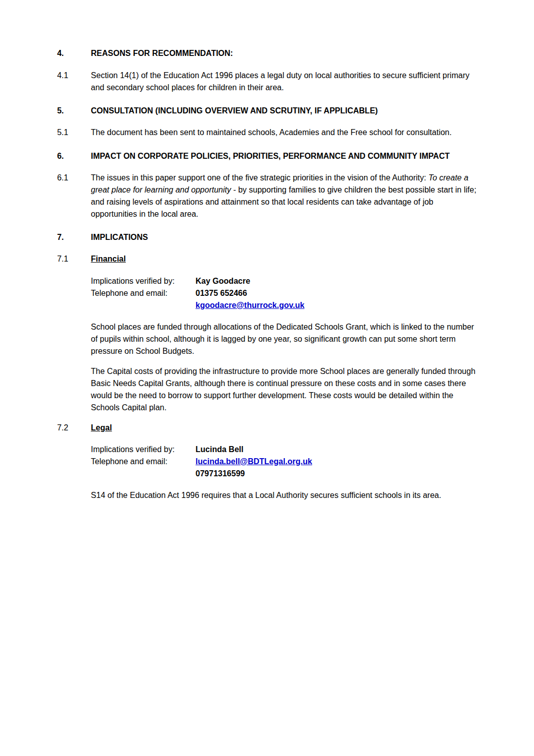4.
Reasons for Recommendation:
4.1
Section 14(1) of the Education Act 1996 places a legal duty on local authorities to secure sufficient primary and secondary school places for children in their area.
5.
Consultation (including Overview and Scrutiny, if applicable)
5.1
The document has been sent to maintained schools, Academies and the Free school for consultation.
6.
Impact on Corporate Policies, Priorities, Performance and Community Impact
6.1
The issues in this paper support one of the five strategic priorities in the vision of the Authority: To create a great place for learning and opportunity - by supporting families to give children the best possible start in life; and raising levels of aspirations and attainment so that local residents can take advantage of job opportunities in the local area.
7.
Implications
7.1
Financial
Implications verified by:
Kay Goodacre
Telephone and email:
01375 652466
kgoodacre@thurrock.gov.uk
School places are funded through allocations of the Dedicated Schools Grant, which is linked to the number of pupils within school, although it is lagged by one year, so significant growth can put some short term pressure on School Budgets.
The Capital costs of providing the infrastructure to provide more School places are generally funded through Basic Needs Capital Grants, although there is continual pressure on these costs and in some cases there would be the need to borrow to support further development. These costs would be detailed within the Schools Capital plan.
7.2
Legal
Implications verified by:
Lucinda Bell
Telephone and email:
lucinda.bell@BDTLegal.org.uk
07971316599
S14 of the Education Act 1996 requires that a Local Authority secures sufficient schools in its area.